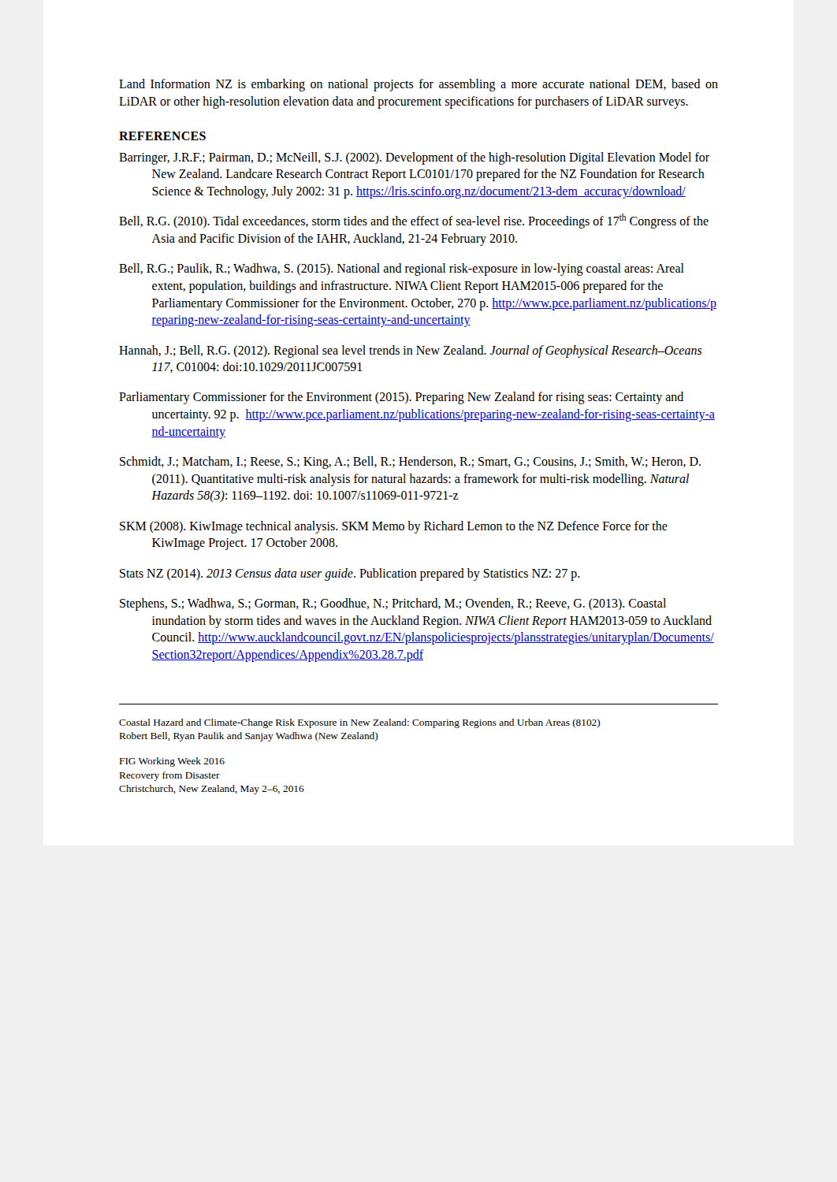Land Information NZ is embarking on national projects for assembling a more accurate national DEM, based on LiDAR or other high-resolution elevation data and procurement specifications for purchasers of LiDAR surveys.
REFERENCES
Barringer, J.R.F.; Pairman, D.; McNeill, S.J. (2002). Development of the high-resolution Digital Elevation Model for New Zealand. Landcare Research Contract Report LC0101/170 prepared for the NZ Foundation for Research Science & Technology, July 2002: 31 p. https://lris.scinfo.org.nz/document/213-dem_accuracy/download/
Bell, R.G. (2010). Tidal exceedances, storm tides and the effect of sea-level rise. Proceedings of 17th Congress of the Asia and Pacific Division of the IAHR, Auckland, 21-24 February 2010.
Bell, R.G.; Paulik, R.; Wadhwa, S. (2015). National and regional risk-exposure in low-lying coastal areas: Areal extent, population, buildings and infrastructure. NIWA Client Report HAM2015-006 prepared for the Parliamentary Commissioner for the Environment. October, 270 p. http://www.pce.parliament.nz/publications/preparing-new-zealand-for-rising-seas-certainty-and-uncertainty
Hannah, J.; Bell, R.G. (2012). Regional sea level trends in New Zealand. Journal of Geophysical Research–Oceans 117, C01004: doi:10.1029/2011JC007591
Parliamentary Commissioner for the Environment (2015). Preparing New Zealand for rising seas: Certainty and uncertainty. 92 p. http://www.pce.parliament.nz/publications/preparing-new-zealand-for-rising-seas-certainty-and-uncertainty
Schmidt, J.; Matcham, I.; Reese, S.; King, A.; Bell, R.; Henderson, R.; Smart, G.; Cousins, J.; Smith, W.; Heron, D. (2011). Quantitative multi-risk analysis for natural hazards: a framework for multi-risk modelling. Natural Hazards 58(3): 1169–1192. doi: 10.1007/s11069-011-9721-z
SKM (2008). KiwImage technical analysis. SKM Memo by Richard Lemon to the NZ Defence Force for the KiwImage Project. 17 October 2008.
Stats NZ (2014). 2013 Census data user guide. Publication prepared by Statistics NZ: 27 p.
Stephens, S.; Wadhwa, S.; Gorman, R.; Goodhue, N.; Pritchard, M.; Ovenden, R.; Reeve, G. (2013). Coastal inundation by storm tides and waves in the Auckland Region. NIWA Client Report HAM2013-059 to Auckland Council. http://www.aucklandcouncil.govt.nz/EN/planspoliciesprojects/plansstrategies/unitaryplan/Documents/Section32report/Appendices/Appendix%203.28.7.pdf
Coastal Hazard and Climate-Change Risk Exposure in New Zealand: Comparing Regions and Urban Areas (8102)
Robert Bell, Ryan Paulik and Sanjay Wadhwa (New Zealand)
FIG Working Week 2016
Recovery from Disaster
Christchurch, New Zealand, May 2–6, 2016